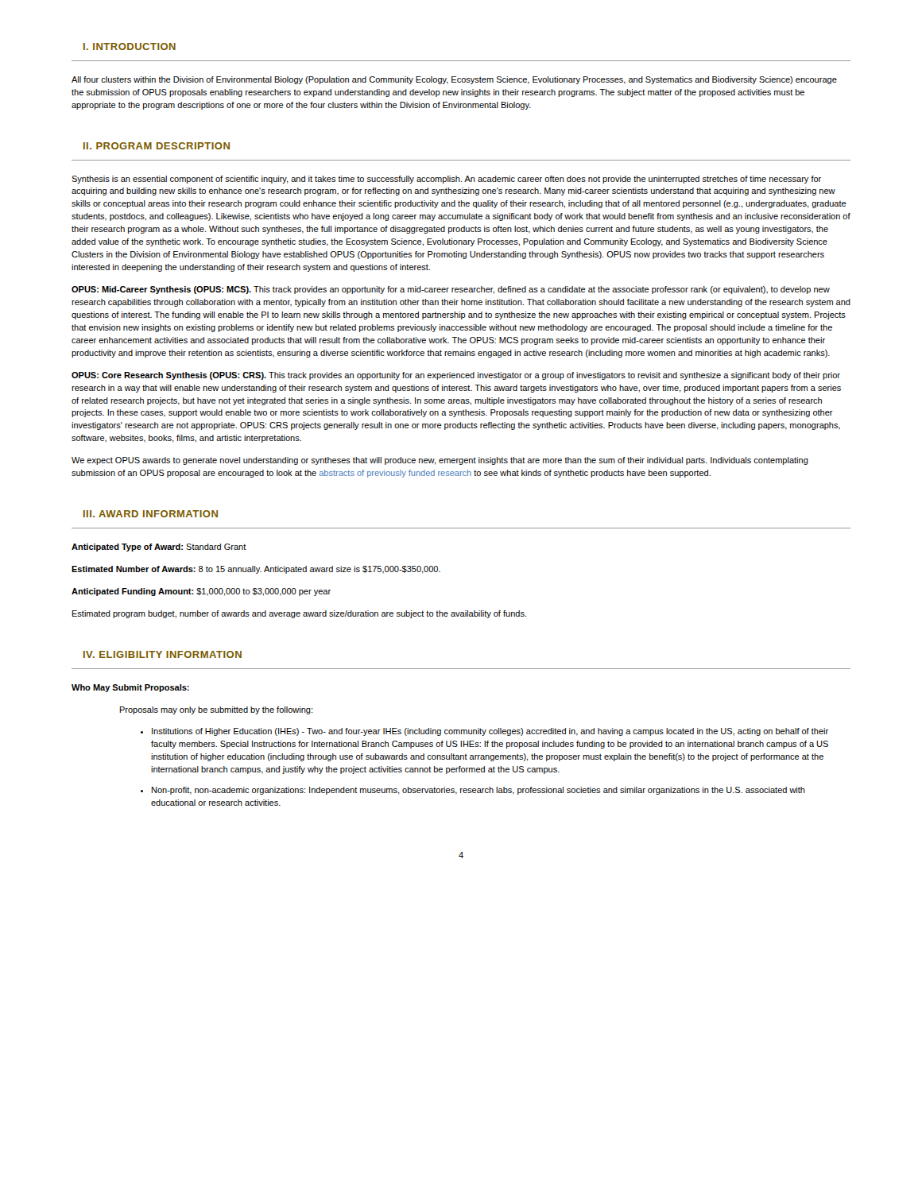I. INTRODUCTION
All four clusters within the Division of Environmental Biology (Population and Community Ecology, Ecosystem Science, Evolutionary Processes, and Systematics and Biodiversity Science) encourage the submission of OPUS proposals enabling researchers to expand understanding and develop new insights in their research programs. The subject matter of the proposed activities must be appropriate to the program descriptions of one or more of the four clusters within the Division of Environmental Biology.
II. PROGRAM DESCRIPTION
Synthesis is an essential component of scientific inquiry, and it takes time to successfully accomplish. An academic career often does not provide the uninterrupted stretches of time necessary for acquiring and building new skills to enhance one's research program, or for reflecting on and synthesizing one's research. Many mid-career scientists understand that acquiring and synthesizing new skills or conceptual areas into their research program could enhance their scientific productivity and the quality of their research, including that of all mentored personnel (e.g., undergraduates, graduate students, postdocs, and colleagues). Likewise, scientists who have enjoyed a long career may accumulate a significant body of work that would benefit from synthesis and an inclusive reconsideration of their research program as a whole. Without such syntheses, the full importance of disaggregated products is often lost, which denies current and future students, as well as young investigators, the added value of the synthetic work. To encourage synthetic studies, the Ecosystem Science, Evolutionary Processes, Population and Community Ecology, and Systematics and Biodiversity Science Clusters in the Division of Environmental Biology have established OPUS (Opportunities for Promoting Understanding through Synthesis). OPUS now provides two tracks that support researchers interested in deepening the understanding of their research system and questions of interest.
OPUS: Mid-Career Synthesis (OPUS: MCS). This track provides an opportunity for a mid-career researcher, defined as a candidate at the associate professor rank (or equivalent), to develop new research capabilities through collaboration with a mentor, typically from an institution other than their home institution. That collaboration should facilitate a new understanding of the research system and questions of interest. The funding will enable the PI to learn new skills through a mentored partnership and to synthesize the new approaches with their existing empirical or conceptual system. Projects that envision new insights on existing problems or identify new but related problems previously inaccessible without new methodology are encouraged. The proposal should include a timeline for the career enhancement activities and associated products that will result from the collaborative work. The OPUS: MCS program seeks to provide mid-career scientists an opportunity to enhance their productivity and improve their retention as scientists, ensuring a diverse scientific workforce that remains engaged in active research (including more women and minorities at high academic ranks).
OPUS: Core Research Synthesis (OPUS: CRS). This track provides an opportunity for an experienced investigator or a group of investigators to revisit and synthesize a significant body of their prior research in a way that will enable new understanding of their research system and questions of interest. This award targets investigators who have, over time, produced important papers from a series of related research projects, but have not yet integrated that series in a single synthesis. In some areas, multiple investigators may have collaborated throughout the history of a series of research projects. In these cases, support would enable two or more scientists to work collaboratively on a synthesis. Proposals requesting support mainly for the production of new data or synthesizing other investigators' research are not appropriate. OPUS: CRS projects generally result in one or more products reflecting the synthetic activities. Products have been diverse, including papers, monographs, software, websites, books, films, and artistic interpretations.
We expect OPUS awards to generate novel understanding or syntheses that will produce new, emergent insights that are more than the sum of their individual parts. Individuals contemplating submission of an OPUS proposal are encouraged to look at the abstracts of previously funded research to see what kinds of synthetic products have been supported.
III. AWARD INFORMATION
Anticipated Type of Award: Standard Grant
Estimated Number of Awards: 8 to 15 annually. Anticipated award size is $175,000-$350,000.
Anticipated Funding Amount: $1,000,000 to $3,000,000 per year
Estimated program budget, number of awards and average award size/duration are subject to the availability of funds.
IV. ELIGIBILITY INFORMATION
Who May Submit Proposals:
Proposals may only be submitted by the following:
Institutions of Higher Education (IHEs) - Two- and four-year IHEs (including community colleges) accredited in, and having a campus located in the US, acting on behalf of their faculty members. Special Instructions for International Branch Campuses of US IHEs: If the proposal includes funding to be provided to an international branch campus of a US institution of higher education (including through use of subawards and consultant arrangements), the proposer must explain the benefit(s) to the project of performance at the international branch campus, and justify why the project activities cannot be performed at the US campus.
Non-profit, non-academic organizations: Independent museums, observatories, research labs, professional societies and similar organizations in the U.S. associated with educational or research activities.
4